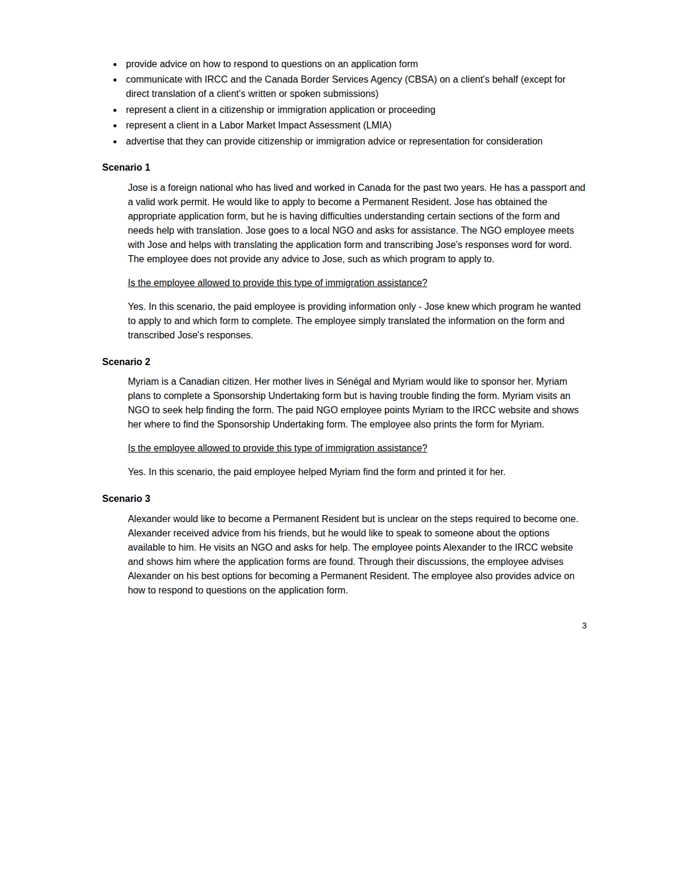provide advice on how to respond to questions on an application form
communicate with IRCC and the Canada Border Services Agency (CBSA) on a client's behalf (except for direct translation of a client's written or spoken submissions)
represent a client in a citizenship or immigration application or proceeding
represent a client in a Labor Market Impact Assessment (LMIA)
advertise that they can provide citizenship or immigration advice or representation for consideration
Scenario 1
Jose is a foreign national who has lived and worked in Canada for the past two years. He has a passport and a valid work permit. He would like to apply to become a Permanent Resident. Jose has obtained the appropriate application form, but he is having difficulties understanding certain sections of the form and needs help with translation. Jose goes to a local NGO and asks for assistance. The NGO employee meets with Jose and helps with translating the application form and transcribing Jose's responses word for word. The employee does not provide any advice to Jose, such as which program to apply to.
Is the employee allowed to provide this type of immigration assistance?
Yes. In this scenario, the paid employee is providing information only - Jose knew which program he wanted to apply to and which form to complete. The employee simply translated the information on the form and transcribed Jose's responses.
Scenario 2
Myriam is a Canadian citizen. Her mother lives in Sénégal and Myriam would like to sponsor her. Myriam plans to complete a Sponsorship Undertaking form but is having trouble finding the form. Myriam visits an NGO to seek help finding the form. The paid NGO employee points Myriam to the IRCC website and shows her where to find the Sponsorship Undertaking form. The employee also prints the form for Myriam.
Is the employee allowed to provide this type of immigration assistance?
Yes. In this scenario, the paid employee helped Myriam find the form and printed it for her.
Scenario 3
Alexander would like to become a Permanent Resident but is unclear on the steps required to become one. Alexander received advice from his friends, but he would like to speak to someone about the options available to him. He visits an NGO and asks for help. The employee points Alexander to the IRCC website and shows him where the application forms are found. Through their discussions, the employee advises Alexander on his best options for becoming a Permanent Resident. The employee also provides advice on how to respond to questions on the application form.
3